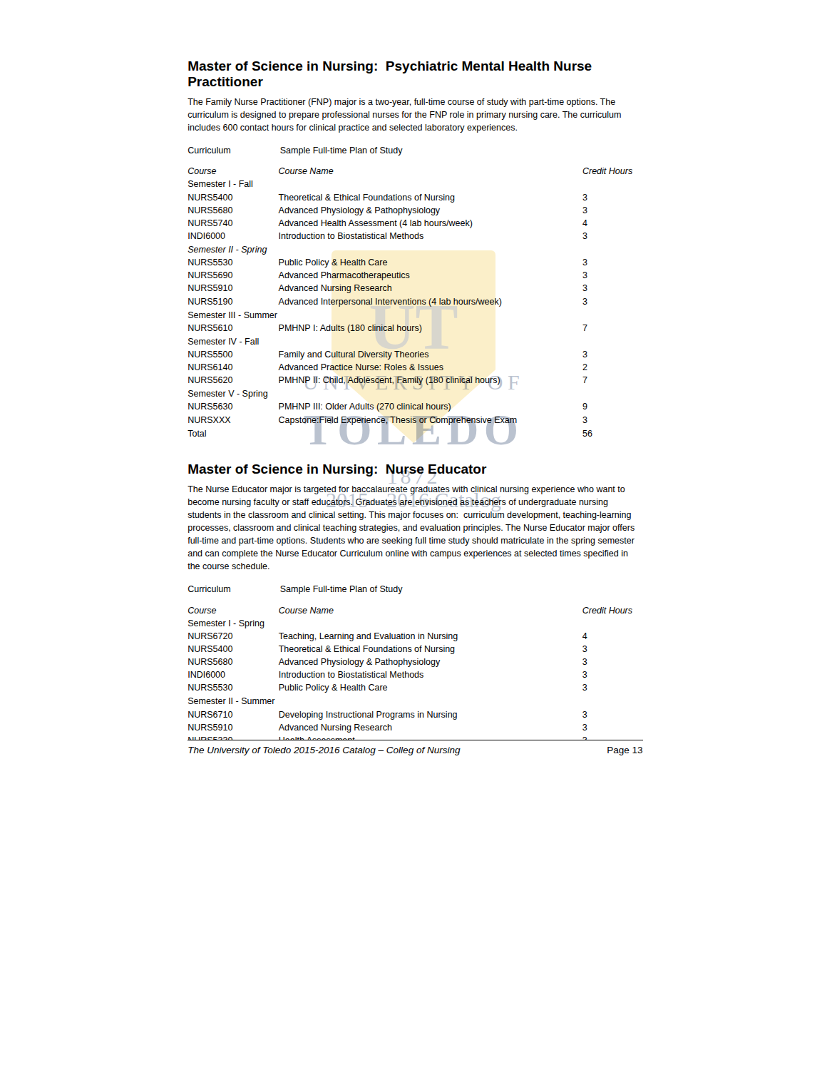UNIVERSITY OF
TOLEDO
1872
2015 - 2016 Catalog
Master of Science in Nursing: Psychiatric Mental Health Nurse Practitioner
The Family Nurse Practitioner (FNP) major is a two-year, full-time course of study with part-time options. The curriculum is designed to prepare professional nurses for the FNP role in primary nursing care. The curriculum includes 600 contact hours for clinical practice and selected laboratory experiences.
Curriculum Sample Full-time Plan of Study
| Course | Course Name | Credit Hours |
| Semester I - Fall |
| NURS5400 | Theoretical & Ethical Foundations of Nursing | 3 |
| NURS5680 | Advanced Physiology & Pathophysiology | 3 |
| NURS5740 | Advanced Health Assessment (4 lab hours/week) | 4 |
| INDI6000 | Introduction to Biostatistical Methods | 3 |
| Semester II - Spring |
| NURS5530 | Public Policy & Health Care | 3 |
| NURS5690 | Advanced Pharmacotherapeutics | 3 |
| NURS5910 | Advanced Nursing Research | 3 |
| NURS5190 | Advanced Interpersonal Interventions (4 lab hours/week) | 3 |
| Semester III - Summer |
| NURS5610 | PMHNP I: Adults (180 clinical hours) | 7 |
| Semester IV - Fall |
| NURS5500 | Family and Cultural Diversity Theories | 3 |
| NURS6140 | Advanced Practice Nurse: Roles & Issues | 2 |
| NURS5620 | PMHNP II: Child, Adolescent, Family (180 clinical hours) | 7 |
| Semester V - Spring |
| NURS5630 | PMHNP III: Older Adults (270 clinical hours) | 9 |
| NURSXXX | Capstone:Field Experience, Thesis or Comprehensive Exam | 3 |
| Total | | 56 |
Master of Science in Nursing: Nurse Educator
The Nurse Educator major is targeted for baccalaureate graduates with clinical nursing experience who want to become nursing faculty or staff educators. Graduates are envisioned as teachers of undergraduate nursing students in the classroom and clinical setting. This major focuses on: curriculum development, teaching-learning processes, classroom and clinical teaching strategies, and evaluation principles. The Nurse Educator major offers full-time and part-time options. Students who are seeking full time study should matriculate in the spring semester and can complete the Nurse Educator Curriculum online with campus experiences at selected times specified in the course schedule.
Curriculum Sample Full-time Plan of Study
| Course | Course Name | Credit Hours |
| Semester I - Spring |
| NURS6720 | Teaching, Learning and Evaluation in Nursing | 4 |
| NURS5400 | Theoretical & Ethical Foundations of Nursing | 3 |
| NURS5680 | Advanced Physiology & Pathophysiology | 3 |
| INDI6000 | Introduction to Biostatistical Methods | 3 |
| NURS5530 | Public Policy & Health Care | 3 |
| Semester II - Summer |
| NURS6710 | Developing Instructional Programs in Nursing | 3 |
| NURS5910 | Advanced Nursing Research | 3 |
| NURS5330 | Health Assessment | 3 |
The University of Toledo 2015-2016 Catalog – Colleg of Nursing Page 13